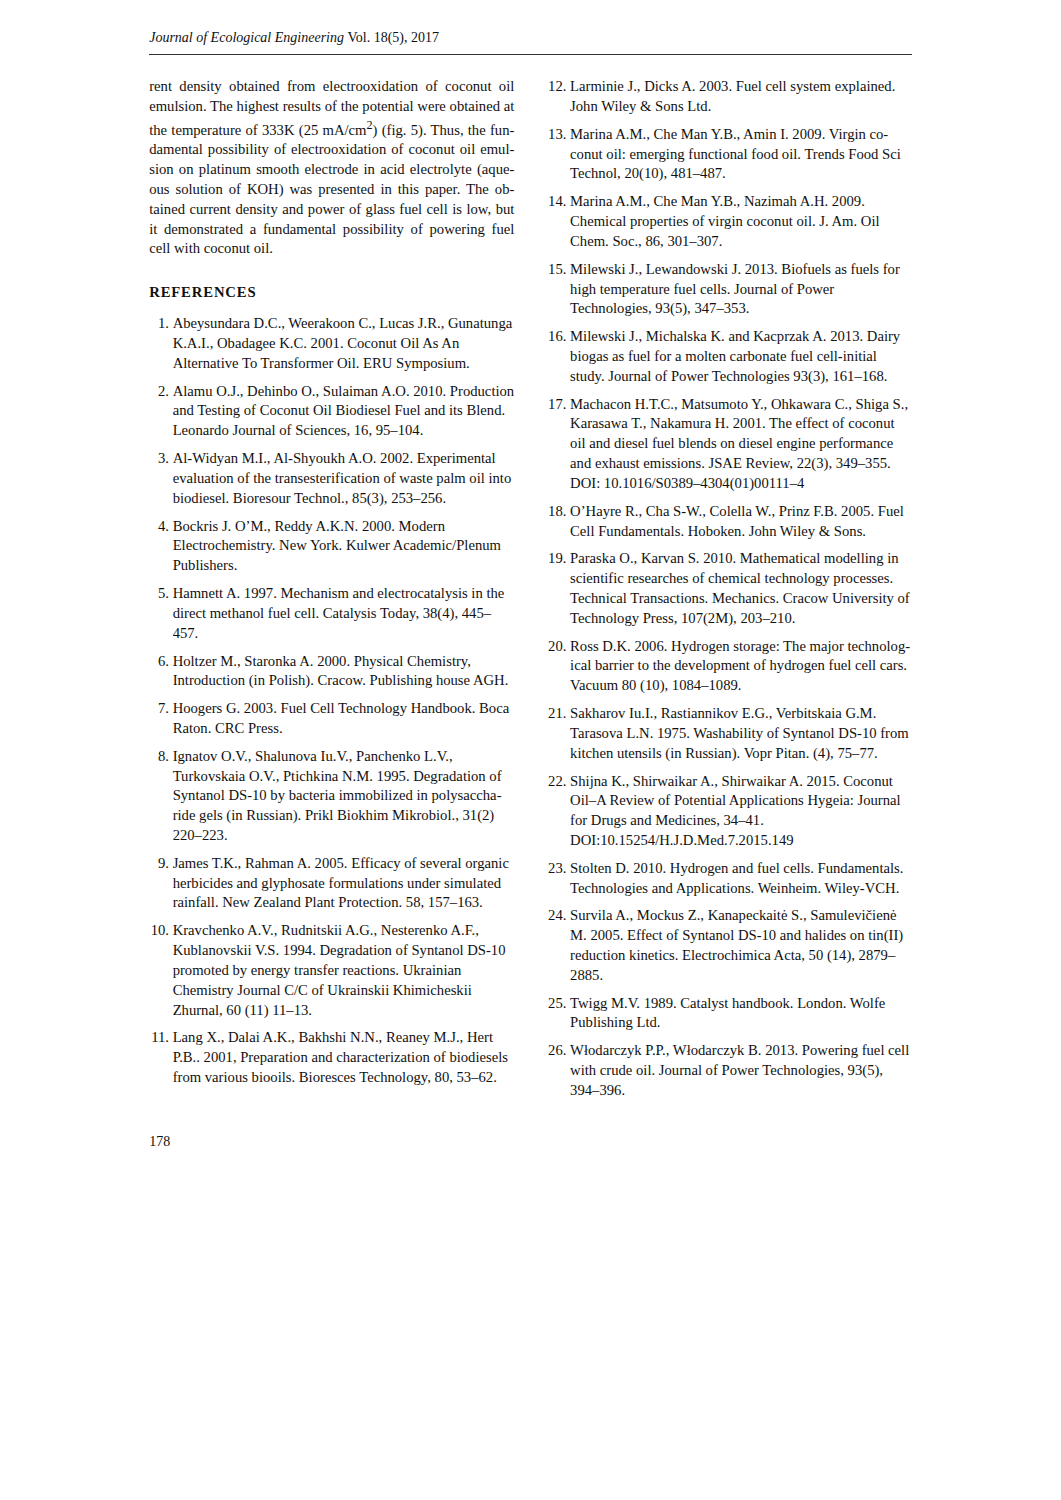Journal of Ecological Engineering Vol. 18(5), 2017
rent density obtained from electrooxidation of coconut oil emulsion. The highest results of the potential were obtained at the temperature of 333K (25 mA/cm2) (fig. 5). Thus, the fundamental possibility of electrooxidation of coconut oil emulsion on platinum smooth electrode in acid electrolyte (aqueous solution of KOH) was presented in this paper. The obtained current density and power of glass fuel cell is low, but it demonstrated a fundamental possibility of powering fuel cell with coconut oil.
REFERENCES
Abeysundara D.C., Weerakoon C., Lucas J.R., Gunatunga K.A.I., Obadagee K.C. 2001. Coconut Oil As An Alternative To Transformer Oil. ERU Symposium.
Alamu O.J., Dehinbo O., Sulaiman A.O. 2010. Production and Testing of Coconut Oil Biodiesel Fuel and its Blend. Leonardo Journal of Sciences, 16, 95–104.
Al-Widyan M.I., Al-Shyoukh A.O. 2002. Experimental evaluation of the transesterification of waste palm oil into biodiesel. Bioresour Technol., 85(3), 253–256.
Bockris J. O’M., Reddy A.K.N. 2000. Modern Electrochemistry. New York. Kulwer Academic/Plenum Publishers.
Hamnett A. 1997. Mechanism and electrocatalysis in the direct methanol fuel cell. Catalysis Today, 38(4), 445–457.
Holtzer M., Staronka A. 2000. Physical Chemistry, Introduction (in Polish). Cracow. Publishing house AGH.
Hoogers G. 2003. Fuel Cell Technology Handbook. Boca Raton. CRC Press.
Ignatov O.V., Shalunova Iu.V., Panchenko L.V., Turkovskaia O.V., Ptichkina N.M. 1995. Degradation of Syntanol DS-10 by bacteria immobilized in polysaccharide gels (in Russian). Prikl Biokhim Mikrobiol., 31(2) 220–223.
James T.K., Rahman A. 2005. Efficacy of several organic herbicides and glyphosate formulations under simulated rainfall. New Zealand Plant Protection. 58, 157–163.
Kravchenko A.V., Rudnitskii A.G., Nesterenko A.F., Kublanovskii V.S. 1994. Degradation of Syntanol DS-10 promoted by energy transfer reactions. Ukrainian Chemistry Journal C/C of Ukrainskii Khimicheskii Zhurnal, 60 (11) 11–13.
Lang X., Dalai A.K., Bakhshi N.N., Reaney M.J., Hert P.B.. 2001, Preparation and characterization of biodiesels from various biooils. Bioresces Technology, 80, 53–62.
Larminie J., Dicks A. 2003. Fuel cell system explained. John Wiley & Sons Ltd.
Marina A.M., Che Man Y.B., Amin I. 2009. Virgin coconut oil: emerging functional food oil. Trends Food Sci Technol, 20(10), 481–487.
Marina A.M., Che Man Y.B., Nazimah A.H. 2009. Chemical properties of virgin coconut oil. J. Am. Oil Chem. Soc., 86, 301–307.
Milewski J., Lewandowski J. 2013. Biofuels as fuels for high temperature fuel cells. Journal of Power Technologies, 93(5), 347–353.
Milewski J., Michalska K. and Kacprzak A. 2013. Dairy biogas as fuel for a molten carbonate fuel cell-initial study. Journal of Power Technologies 93(3), 161–168.
Machacon H.T.C., Matsumoto Y., Ohkawara C., Shiga S., Karasawa T., Nakamura H. 2001. The effect of coconut oil and diesel fuel blends on diesel engine performance and exhaust emissions. JSAE Review, 22(3), 349–355. DOI: 10.1016/S0389–4304(01)00111–4
O’Hayre R., Cha S-W., Colella W., Prinz F.B. 2005. Fuel Cell Fundamentals. Hoboken. John Wiley & Sons.
Paraska O., Karvan S. 2010. Mathematical modelling in scientific researches of chemical technology processes. Technical Transactions. Mechanics. Cracow University of Technology Press, 107(2M), 203–210.
Ross D.K. 2006. Hydrogen storage: The major technological barrier to the development of hydrogen fuel cell cars. Vacuum 80 (10), 1084–1089.
Sakharov Iu.I., Rastiannikov E.G., Verbitskaia G.M. Tarasova L.N. 1975. Washability of Syntanol DS-10 from kitchen utensils (in Russian). Vopr Pitan. (4), 75–77.
Shijna K., Shirwaikar A., Shirwaikar A. 2015. Coconut Oil–A Review of Potential Applications Hygeia: Journal for Drugs and Medicines, 34–41. DOI:10.15254/H.J.D.Med.7.2015.149
Stolten D. 2010. Hydrogen and fuel cells. Fundamentals. Technologies and Applications. Weinheim. Wiley-VCH.
Survila A., Mockus Z., Kanapeckaitė S., Samulevičienė M. 2005. Effect of Syntanol DS-10 and halides on tin(II) reduction kinetics. Electrochimica Acta, 50 (14), 2879–2885.
Twigg M.V. 1989. Catalyst handbook. London. Wolfe Publishing Ltd.
Włodarczyk P.P., Włodarczyk B. 2013. Powering fuel cell with crude oil. Journal of Power Technologies, 93(5), 394–396.
178